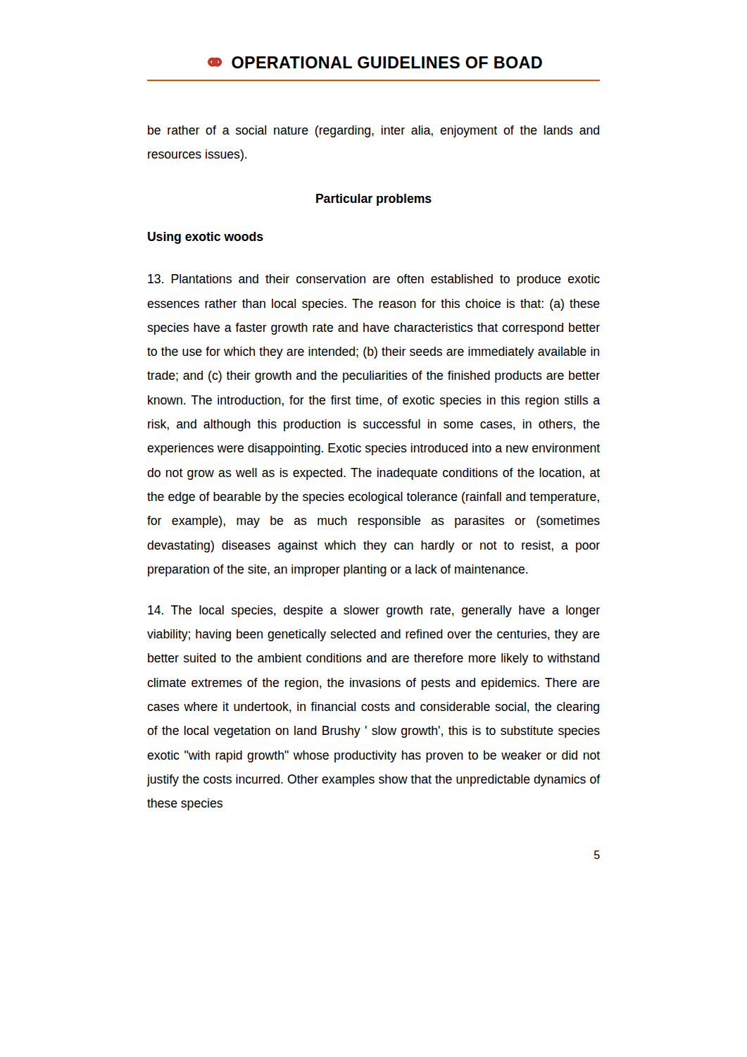⚭ OPERATIONAL GUIDELINES OF BOAD
be rather of a social nature (regarding, inter alia, enjoyment of the lands and resources issues).
Particular problems
Using exotic woods
13. Plantations and their conservation are often established to produce exotic essences rather than local species. The reason for this choice is that: (a) these species have a faster growth rate and have characteristics that correspond better to the use for which they are intended; (b) their seeds are immediately available in trade; and (c) their growth and the peculiarities of the finished products are better known. The introduction, for the first time, of exotic species in this region stills a risk, and although this production is successful in some cases, in others, the experiences were disappointing. Exotic species introduced into a new environment do not grow as well as is expected. The inadequate conditions of the location, at the edge of bearable by the species ecological tolerance (rainfall and temperature, for example), may be as much responsible as parasites or (sometimes devastating) diseases against which they can hardly or not to resist, a poor preparation of the site, an improper planting or a lack of maintenance.
14. The local species, despite a slower growth rate, generally have a longer viability; having been genetically selected and refined over the centuries, they are better suited to the ambient conditions and are therefore more likely to withstand climate extremes of the region, the invasions of pests and epidemics. There are cases where it undertook, in financial costs and considerable social, the clearing of the local vegetation on land Brushy ' slow growth', this is to substitute species exotic "with rapid growth" whose productivity has proven to be weaker or did not justify the costs incurred. Other examples show that the unpredictable dynamics of these species
5